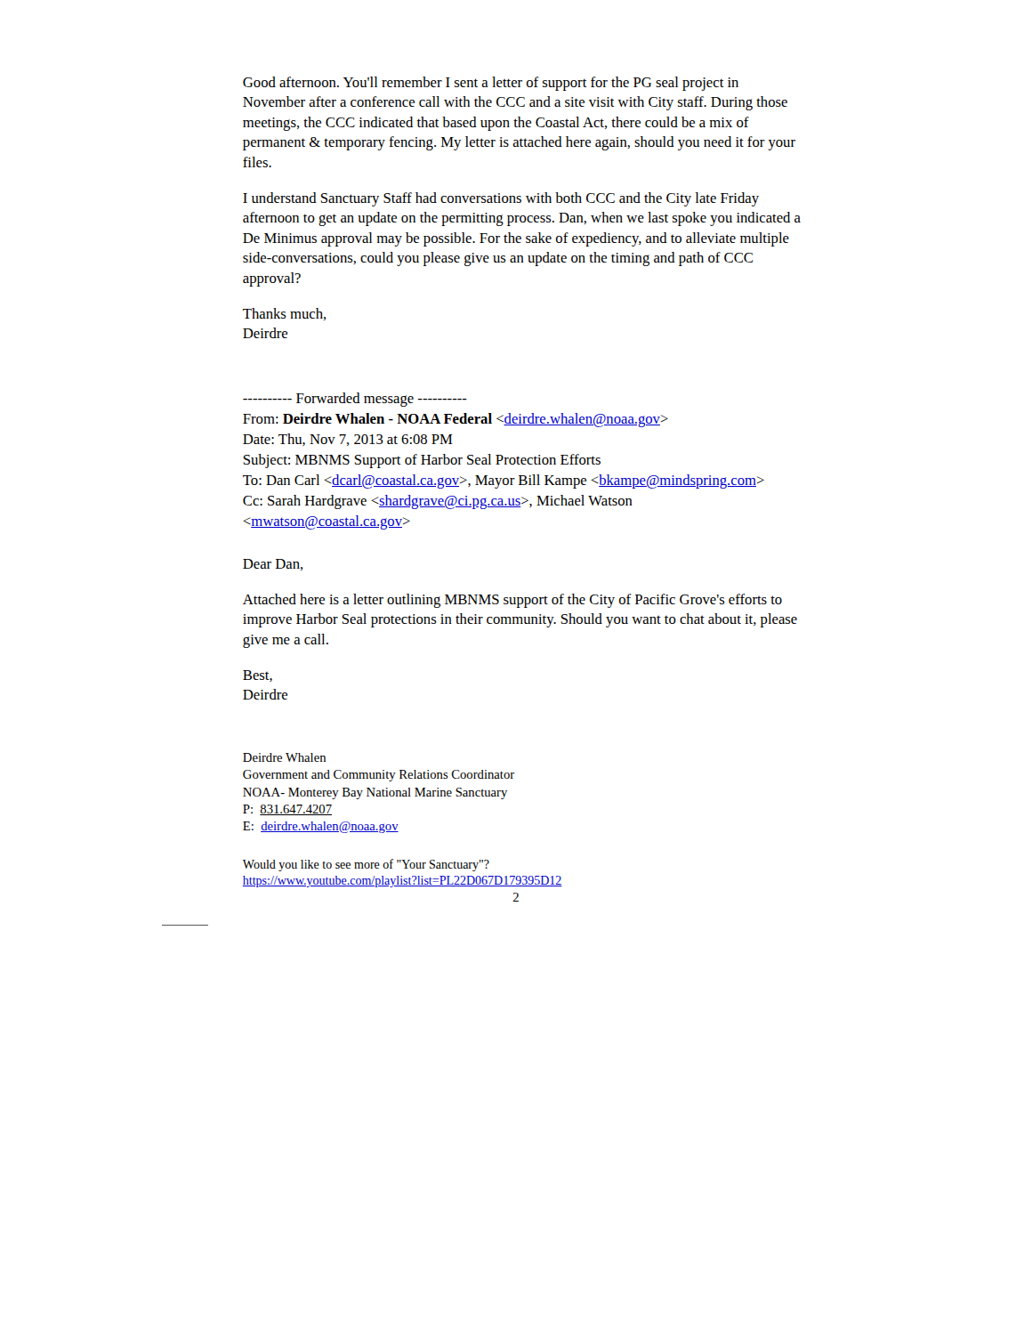Good afternoon. You'll remember I sent a letter of support for the PG seal project in November after a conference call with the CCC and a site visit with City staff. During those meetings, the CCC indicated that based upon the Coastal Act, there could be a mix of permanent & temporary fencing. My letter is attached here again, should you need it for your files.
I understand Sanctuary Staff had conversations with both CCC and the City late Friday afternoon to get an update on the permitting process. Dan, when we last spoke you indicated a De Minimus approval may be possible. For the sake of expediency, and to alleviate multiple side-conversations, could you please give us an update on the timing and path of CCC approval?
Thanks much,
Deirdre
---------- Forwarded message ----------
From: Deirdre Whalen - NOAA Federal <deirdre.whalen@noaa.gov>
Date: Thu, Nov 7, 2013 at 6:08 PM
Subject: MBNMS Support of Harbor Seal Protection Efforts
To: Dan Carl <dcarl@coastal.ca.gov>, Mayor Bill Kampe <bkampe@mindspring.com>
Cc: Sarah Hardgrave <shardgrave@ci.pg.ca.us>, Michael Watson <mwatson@coastal.ca.gov>
Dear Dan,
Attached here is a letter outlining MBNMS support of the City of Pacific Grove's efforts to improve Harbor Seal protections in their community. Should you want to chat about it, please give me a call.
Best,
Deirdre
Deirdre Whalen
Government and Community Relations Coordinator
NOAA- Monterey Bay National Marine Sanctuary
P: 831.647.4207
E: deirdre.whalen@noaa.gov
Would you like to see more of "Your Sanctuary"?
https://www.youtube.com/playlist?list=PL22D067D179395D12
2